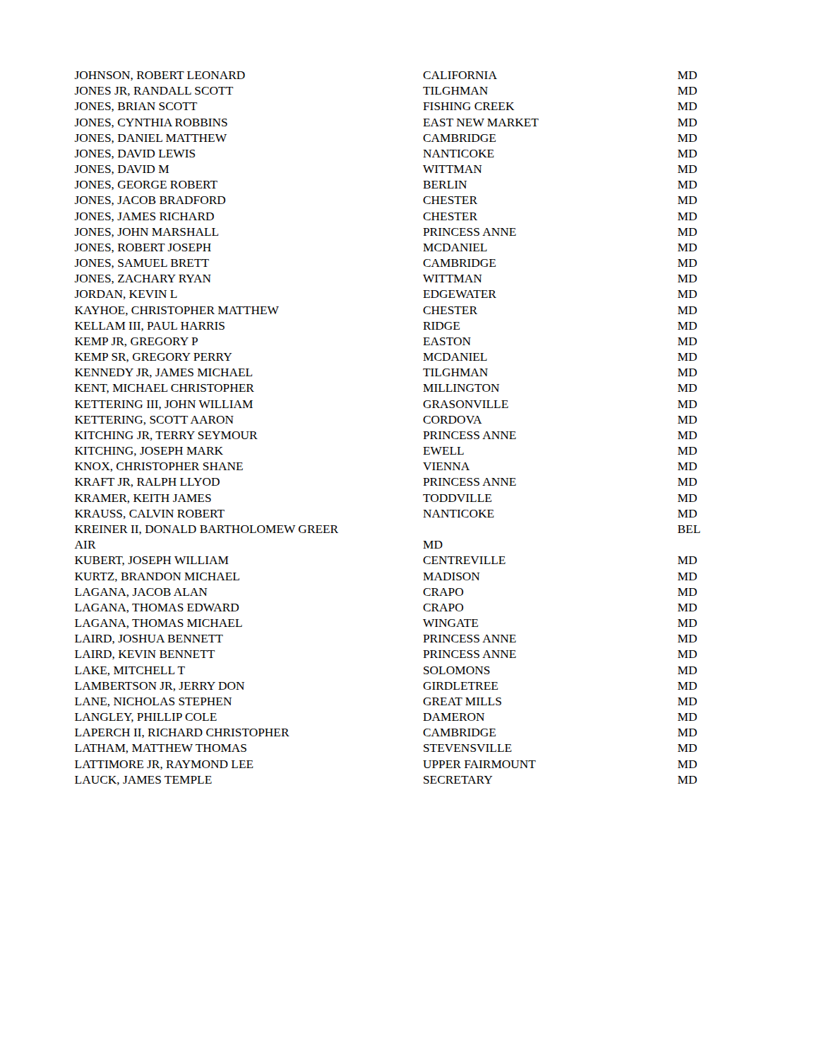| JOHNSON, ROBERT LEONARD | CALIFORNIA | MD |
| JONES JR, RANDALL SCOTT | TILGHMAN | MD |
| JONES, BRIAN SCOTT | FISHING CREEK | MD |
| JONES, CYNTHIA ROBBINS | EAST NEW MARKET | MD |
| JONES, DANIEL MATTHEW | CAMBRIDGE | MD |
| JONES, DAVID LEWIS | NANTICOKE | MD |
| JONES, DAVID M | WITTMAN | MD |
| JONES, GEORGE ROBERT | BERLIN | MD |
| JONES, JACOB BRADFORD | CHESTER | MD |
| JONES, JAMES RICHARD | CHESTER | MD |
| JONES, JOHN MARSHALL | PRINCESS ANNE | MD |
| JONES, ROBERT JOSEPH | MCDANIEL | MD |
| JONES, SAMUEL BRETT | CAMBRIDGE | MD |
| JONES, ZACHARY RYAN | WITTMAN | MD |
| JORDAN, KEVIN L | EDGEWATER | MD |
| KAYHOE, CHRISTOPHER MATTHEW | CHESTER | MD |
| KELLAM III, PAUL HARRIS | RIDGE | MD |
| KEMP JR, GREGORY P | EASTON | MD |
| KEMP SR, GREGORY PERRY | MCDANIEL | MD |
| KENNEDY JR, JAMES MICHAEL | TILGHMAN | MD |
| KENT, MICHAEL CHRISTOPHER | MILLINGTON | MD |
| KETTERING III, JOHN WILLIAM | GRASONVILLE | MD |
| KETTERING, SCOTT AARON | CORDOVA | MD |
| KITCHING JR, TERRY SEYMOUR | PRINCESS ANNE | MD |
| KITCHING, JOSEPH MARK | EWELL | MD |
| KNOX, CHRISTOPHER SHANE | VIENNA | MD |
| KRAFT JR, RALPH LLYOD | PRINCESS ANNE | MD |
| KRAMER, KEITH JAMES | TODDVILLE | MD |
| KRAUSS, CALVIN ROBERT | NANTICOKE | MD |
| KREINER II, DONALD BARTHOLOMEW GREER | BEL |
| AIR | MD | |
| KUBERT, JOSEPH WILLIAM | CENTREVILLE | MD |
| KURTZ, BRANDON MICHAEL | MADISON | MD |
| LAGANA, JACOB ALAN | CRAPO | MD |
| LAGANA, THOMAS EDWARD | CRAPO | MD |
| LAGANA, THOMAS MICHAEL | WINGATE | MD |
| LAIRD, JOSHUA BENNETT | PRINCESS ANNE | MD |
| LAIRD, KEVIN BENNETT | PRINCESS ANNE | MD |
| LAKE, MITCHELL T | SOLOMONS | MD |
| LAMBERTSON JR, JERRY DON | GIRDLETREE | MD |
| LANE, NICHOLAS STEPHEN | GREAT MILLS | MD |
| LANGLEY, PHILLIP COLE | DAMERON | MD |
| LAPERCH II, RICHARD CHRISTOPHER | CAMBRIDGE | MD |
| LATHAM, MATTHEW THOMAS | STEVENSVILLE | MD |
| LATTIMORE JR, RAYMOND LEE | UPPER FAIRMOUNT | MD |
| LAUCK, JAMES TEMPLE | SECRETARY | MD |